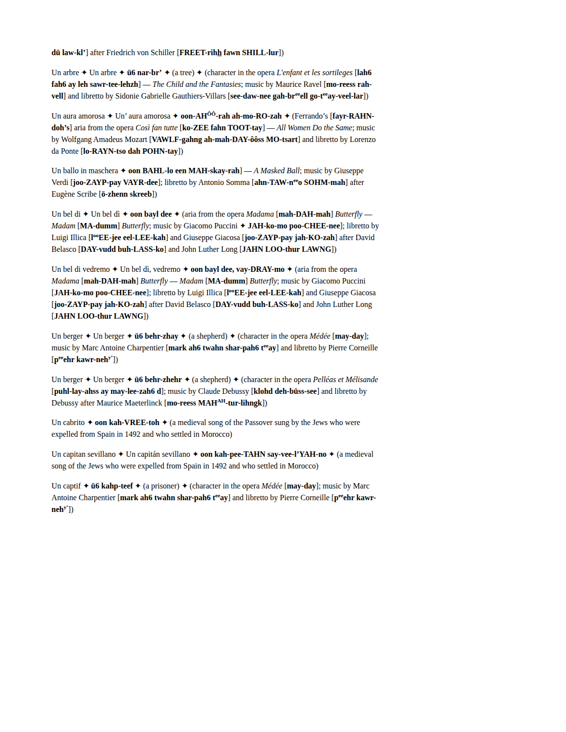dü law-kl’] after Friedrich von Schiller [FREET-rihh fawn SHILL-lur])
Un arbre ✦ Un arbre ✦ ü6 nar-br’ ✦ (a tree) ✦ (character in the opera L'enfant et les sortileges [lah6 fah6 ay leh sawr-tee-lehzh] — The Child and the Fantasies; music by Maurice Ravel [mo-reess rah-vell] and libretto by Sidonie Gabrielle Gauthiers-Villars [see-daw-nee gah-breeell go-teeay-veel-lar])
Un aura amorosa ✦ Un’ aura amorosa ✦ oon-AHÔÔ-rah ah-mo-RO-zah ✦ (Ferrando’s [fayr-RAHN-doh’s] aria from the opera Così fan tutte [ko-ZEE fahn TOOT-tay] — All Women Do the Same; music by Wolfgang Amadeus Mozart [VAWLF-gahng ah-mah-DAY-ôôss MO-tsart] and libretto by Lorenzo da Ponte [lo-RAYN-tso dah POHN-tay])
Un ballo in maschera ✦ oon BAHL-lo een MAH-skay-rah] — A Masked Ball; music by Giuseppe Verdi [joo-ZAYP-pay VAYR-dee]; libretto by Antonio Somma [ahn-TAW-neeo SOHM-mah] after Eugène Scribe [ö-zhenn skreeb])
Un bel di ✦ Un bel dì ✦ oon bayl dee ✦ (aria from the opera Madama [mah-DAH-mah] Butterfly — Madam [MA-dumm] Butterfly; music by Giacomo Puccini ✦ JAH-ko-mo poo-CHEE-nee]; libretto by Luigi Illica [looEE-jee eel-LEE-kah] and Giuseppe Giacosa [joo-ZAYP-pay jah-KO-zah] after David Belasco [DAY-vudd buh-LASS-ko] and John Luther Long [JAHN LOO-thur LAWNG])
Un bel di vedremo ✦ Un bel dì, vedremo ✦ oon bayl dee, vay-DRAY-mo ✦ (aria from the opera Madama [mah-DAH-mah] Butterfly — Madam [MA-dumm] Butterfly; music by Giacomo Puccini [JAH-ko-mo poo-CHEE-nee]; libretto by Luigi Illica [looEE-jee eel-LEE-kah] and Giuseppe Giacosa [joo-ZAYP-pay jah-KO-zah] after David Belasco [DAY-vudd buh-LASS-ko] and John Luther Long [JAHN LOO-thur LAWNG])
Un berger ✦ Un berger ✦ ü6 behr-zhay ✦ (a shepherd) ✦ (character in the opera Médée [may-day]; music by Marc Antoine Charpentier [mark ah6 twahn shar-pah6 teeay] and libretto by Pierre Corneille [peeehr kawr-nehy’])
Un berger ✦ Un berger ✦ ü6 behr-zhehr ✦ (a shepherd) ✦ (character in the opera Pelléas et Mélisande [puhl-lay-ahss ay may-lee-zah6 d]; music by Claude Debussy [klohd deh-büss-see] and libretto by Debussy after Maurice Maeterlinck [mo-reess MAHAH-tur-lihngk])
Un cabrito ✦ oon kah-VREE-toh ✦ (a medieval song of the Passover sung by the Jews who were expelled from Spain in 1492 and who settled in Morocco)
Un capitan sevillano ✦ Un capitán sevillano ✦ oon kah-pee-TAHN say-vee-l’YAH-no ✦ (a medieval song of the Jews who were expelled from Spain in 1492 and who settled in Morocco)
Un captif ✦ ü6 kahp-teef ✦ (a prisoner) ✦ (character in the opera Médée [may-day]; music by Marc Antoine Charpentier [mark ah6 twahn shar-pah6 teeay] and libretto by Pierre Corneille [peeehr kawr-nehy’])